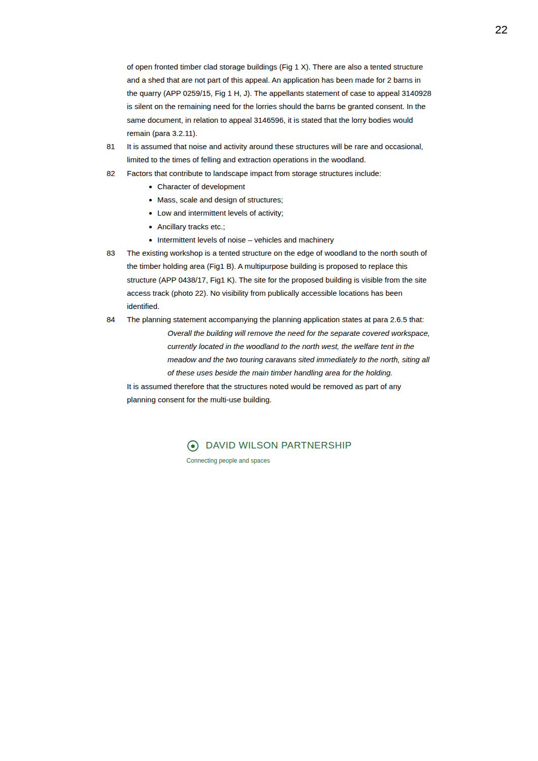22
of open fronted timber clad storage buildings (Fig 1 X). There are also a tented structure and a shed that are not part of this appeal. An application has been made for 2 barns in the quarry (APP 0259/15, Fig 1 H, J). The appellants statement of case to appeal 3140928 is silent on the remaining need for the lorries should the barns be granted consent. In the same document, in relation to appeal 3146596, it is stated that the lorry bodies would remain (para 3.2.11).
81 It is assumed that noise and activity around these structures will be rare and occasional, limited to the times of felling and extraction operations in the woodland.
82 Factors that contribute to landscape impact from storage structures include:
Character of development
Mass, scale and design of structures;
Low and intermittent levels of activity;
Ancillary tracks etc.;
Intermittent levels of noise – vehicles and machinery
83 The existing workshop is a tented structure on the edge of woodland to the north south of the timber holding area (Fig1 B). A multipurpose building is proposed to replace this structure (APP 0438/17, Fig1 K). The site for the proposed building is visible from the site access track (photo 22). No visibility from publically accessible locations has been identified.
84 The planning statement accompanying the planning application states at para 2.6.5 that:
Overall the building will remove the need for the separate covered workspace, currently located in the woodland to the north west, the welfare tent in the meadow and the two touring caravans sited immediately to the north, siting all of these uses beside the main timber handling area for the holding.
It is assumed therefore that the structures noted would be removed as part of any planning consent for the multi-use building.
⦿ DAVID WILSON PARTNERSHIP
Connecting people and spaces